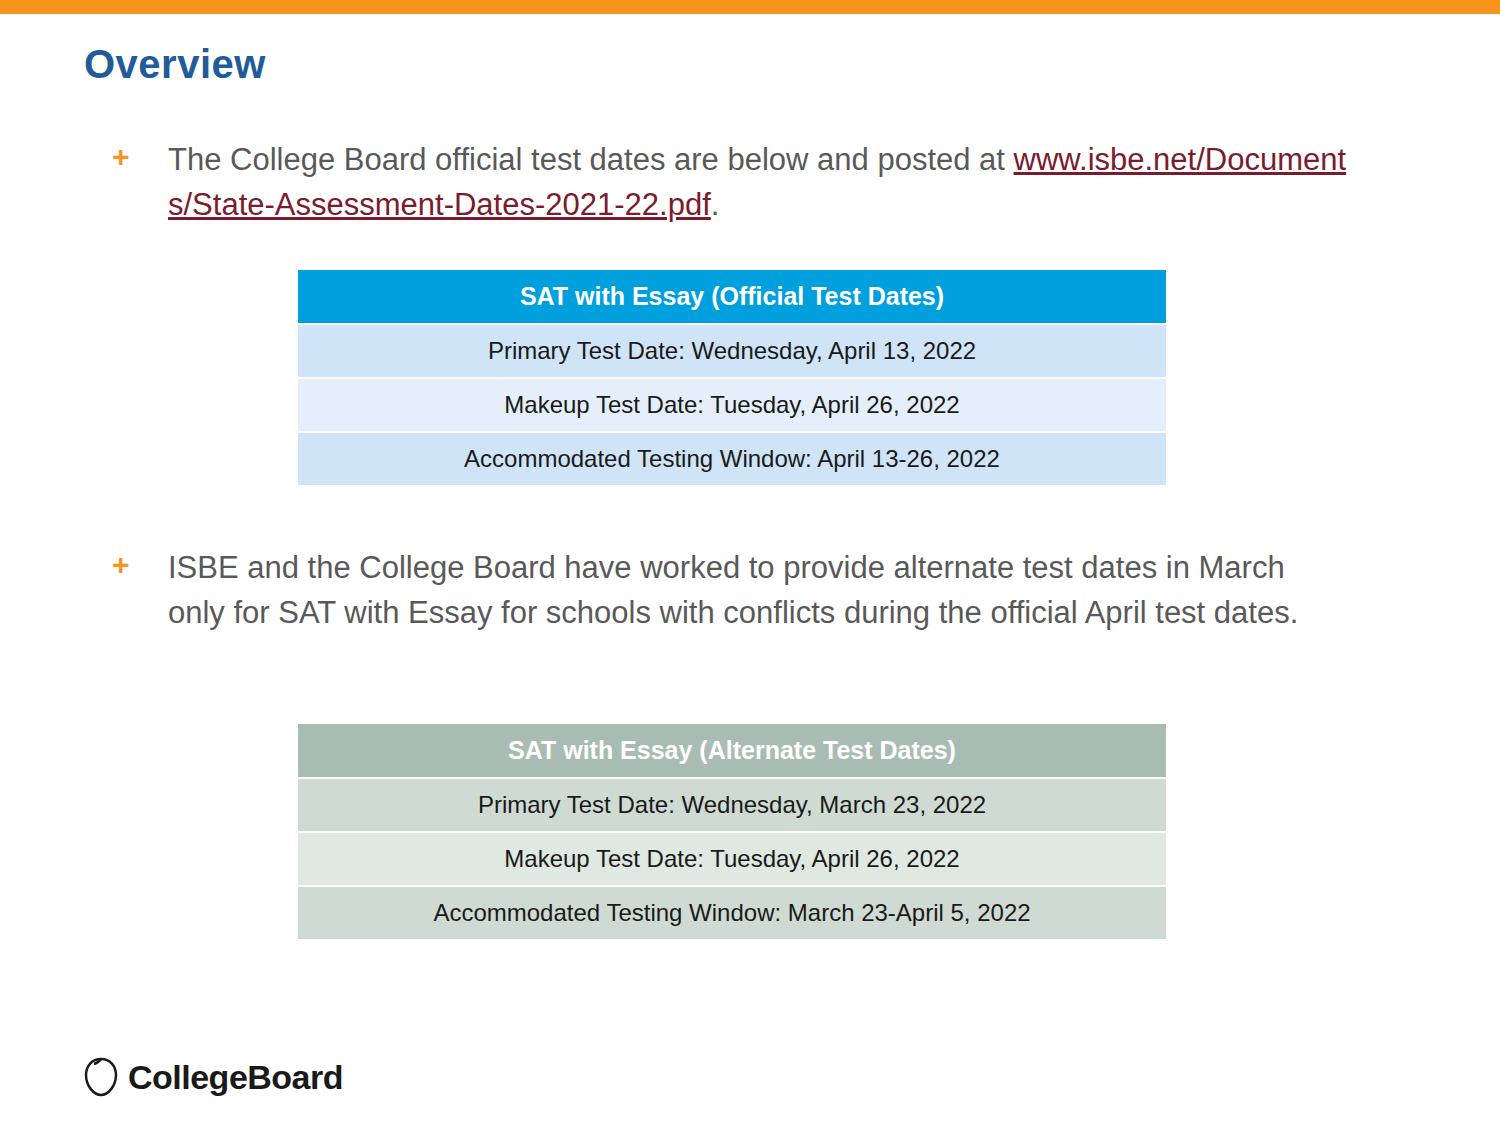Overview
+
The College Board official test dates are below and posted at www.isbe.net/Documents/State-Assessment-Dates-2021-22.pdf.
| SAT with Essay (Official Test Dates) |
| Primary Test Date: Wednesday, April 13, 2022 |
| Makeup Test Date: Tuesday, April 26, 2022 |
| Accommodated Testing Window: April 13-26, 2022 |
+
ISBE and the College Board have worked to provide alternate test dates in March only for SAT with Essay for schools with conflicts during the official April test dates.
| SAT with Essay (Alternate Test Dates) |
| Primary Test Date: Wednesday, March 23, 2022 |
| Makeup Test Date: Tuesday, April 26, 2022 |
| Accommodated Testing Window: March 23-April 5, 2022 |
CollegeBoard